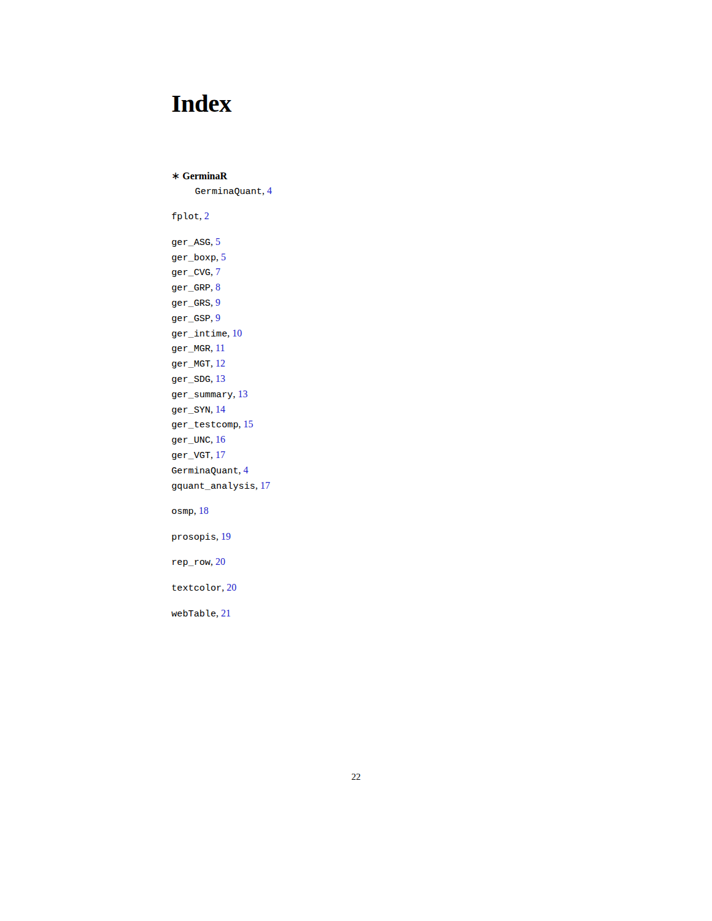Index
∗ GerminaR
GerminaQuant, 4
fplot, 2
ger_ASG, 5
ger_boxp, 5
ger_CVG, 7
ger_GRP, 8
ger_GRS, 9
ger_GSP, 9
ger_intime, 10
ger_MGR, 11
ger_MGT, 12
ger_SDG, 13
ger_summary, 13
ger_SYN, 14
ger_testcomp, 15
ger_UNC, 16
ger_VGT, 17
GerminaQuant, 4
gquant_analysis, 17
osmp, 18
prosopis, 19
rep_row, 20
textcolor, 20
webTable, 21
22